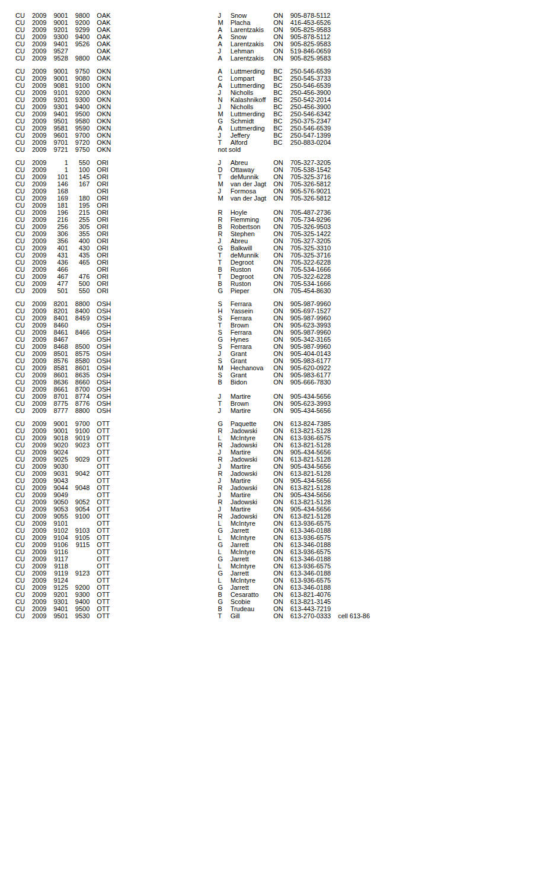| / CU / 2009 / 9001 / 9800 / OAK / / CU / 2009 / 9001 / 9200 / OAK / / CU / 2009 / 9201 / 9299 / OAK / / CU / 2009 / 9300 / 9400 / OAK / / CU / 2009 / 9401 / 9526 / OAK / / CU / 2009 / 9527 / / OAK / / CU / 2009 / 9528 / 9800 / OAK / / CU / 2009 / 9001 / 9750 / OKN / / CU / 2009 / 9001 / 9080 / OKN / / CU / 2009 / 9081 / 9100 / OKN / / CU / 2009 / 9101 / 9200 / OKN / / CU / 2009 / 9201 / 9300 / OKN / / CU / 2009 / 9301 / 9400 / OKN / / CU / 2009 / 9401 / 9500 / OKN / / CU / 2009 / 9501 / 9580 / OKN / / CU / 2009 / 9581 / 9590 / OKN / / CU / 2009 / 9601 / 9700 / OKN / / CU / 2009 / 9701 / 9720 / OKN / / CU / 2009 / 9721 / 9750 / OKN / / CU / 2009 / 1 / 550 / ORI / / CU / 2009 / 1 / 100 / ORI / / CU / 2009 / 101 / 145 / ORI / / CU / 2009 / 146 / 167 / ORI / / CU / 2009 / 168 / / ORI / / CU / 2009 / 169 / 180 / ORI / / CU / 2009 / 181 / 195 / ORI / / CU / 2009 / 196 / 215 / ORI / / CU / 2009 / 216 / 255 / ORI / / CU / 2009 / 256 / 305 / ORI / / CU / 2009 / 306 / 355 / ORI / / CU / 2009 / 356 / 400 / ORI / / CU / 2009 / 401 / 430 / ORI / / CU / 2009 / 431 / 435 / ORI / / CU / 2009 / 436 / 465 / ORI / / CU / 2009 / 466 / / ORI / / CU / 2009 / 467 / 476 / ORI / / CU / 2009 / 477 / 500 / ORI / / CU / 2009 / 501 / 550 / ORI / / CU / 2009 / 8201 / 8800 / OSH / / CU / 2009 / 8201 / 8400 / OSH / / CU / 2009 / 8401 / 8459 / OSH / / CU / 2009 / 8460 / / OSH / / CU / 2009 / 8461 / 8466 / OSH / / CU / 2009 / 8467 / / OSH / / CU / 2009 / 8468 / 8500 / OSH / / CU / 2009 / 8501 / 8575 / OSH / / CU / 2009 / 8576 / 8580 / OSH / / CU / 2009 / 8581 / 8601 / OSH / / CU / 2009 / 8601 / 8635 / OSH / / CU / 2009 / 8636 / 8660 / OSH / / CU / 2009 / 8661 / 8700 / OSH / / CU / 2009 / 8701 / 8774 / OSH / / CU / 2009 / 8775 / 8776 / OSH / / CU / 2009 / 8777 / 8800 / OSH / / CU / 2009 / 9001 / 9700 / OTT / / CU / 2009 / 9001 / 9100 / OTT / / CU / 2009 / 9018 / 9019 / OTT / / CU / 2009 / 9020 / 9023 / OTT / / CU / 2009 / 9024 / / OTT / / CU / 2009 / 9025 / 9029 / OTT / / CU / 2009 / 9030 / / OTT / / CU / 2009 / 9031 / 9042 / OTT / / CU / 2009 / 9043 / / OTT / / CU / 2009 / 9044 / 9048 / OTT / / CU / 2009 / 9049 / / OTT / / CU / 2009 / 9050 / 9052 / OTT / / CU / 2009 / 9053 / 9054 / OTT / / CU / 2009 / 9055 / 9100 / OTT / / CU / 2009 / 9101 / / OTT / / CU / 2009 / 9102 / 9103 / OTT / / CU / 2009 / 9104 / 9105 / OTT / / CU / 2009 / 9106 / 9115 / OTT / / CU / 2009 / 9116 / / OTT / / CU / 2009 / 9117 / / OTT / / CU / 2009 / 9118 / / OTT / / CU / 2009 / 9119 / 9123 / OTT / / CU / 2009 / 9124 / / OTT / / CU / 2009 / 9125 / 9200 / OTT / / CU / 2009 / 9201 / 9300 / OTT / / CU / 2009 / 9301 / 9400 / OTT / / CU / 2009 / 9401 / 9500 / OTT / / CU / 2009 / 9501 / 9530 / OTT / | / J / Snow / ON / 905-878-5112 / / M / Placha / ON / 416-453-6526 / / A / Larentzakis / ON / 905-825-9583 / / A / Snow / ON / 905-878-5112 / / A / Larentzakis / ON / 905-825-9583 / / J / Lehman / ON / 519-846-0659 / / A / Larentzakis / ON / 905-825-9583 / / A / Luttmerding / BC / 250-546-6539 / / C / Lompart / BC / 250-545-3733 / / A / Luttmerding / BC / 250-546-6539 / / J / Nicholls / BC / 250-456-3900 / / N / Kalashnikoff / BC / 250-542-2014 / / J / Nicholls / BC / 250-456-3900 / / M / Luttmerding / BC / 250-546-6342 / / G / Schmidt / BC / 250-375-2347 / / A / Luttmerding / BC / 250-546-6539 / / J / Jeffery / BC / 250-547-1399 / / T / Alford / BC / 250-883-0204 / / not sold / / J / Abreu / ON / 705-327-3205 / / D / Ottaway / ON / 705-538-1542 / / T / deMunnik / ON / 705-325-3716 / / M / van der Jagt / ON / 705-326-5812 / / J / Formosa / ON / 905-576-9021 / / M / van der Jagt / ON / 705-326-5812 / / R / Hoyle / ON / 705-487-2736 / / R / Flemming / ON / 705-734-9296 / / B / Robertson / ON / 705-326-9503 / / R / Stephen / ON / 705-325-1422 / / J / Abreu / ON / 705-327-3205 / / G / Balkwill / ON / 705-325-3310 / / T / deMunnik / ON / 705-325-3716 / / T / Degroot / ON / 705-322-6228 / / B / Ruston / ON / 705-534-1666 / / T / Degroot / ON / 705-322-6228 / / B / Ruston / ON / 705-534-1666 / / G / Pieper / ON / 705-454-8630 / / S / Ferrara / ON / 905-987-9960 / / H / Yassein / ON / 905-697-1527 / / S / Ferrara / ON / 905-987-9960 / / T / Brown / ON / 905-623-3993 / / S / Ferrara / ON / 905-987-9960 / / G / Hynes / ON / 905-342-3165 / / S / Ferrara / ON / 905-987-9960 / / J / Grant / ON / 905-404-0143 / / S / Grant / ON / 905-983-6177 / / M / Hechanova / ON / 905-620-0922 / / S / Grant / ON / 905-983-6177 / / B / Bidon / ON / 905-666-7830 / / J / Martire / ON / 905-434-5656 / / T / Brown / ON / 905-623-3993 / / J / Martire / ON / 905-434-5656 / / G / Paquette / ON / 613-824-7385 / / R / Jadowski / ON / 613-821-5128 / / L / McIntyre / ON / 613-936-6575 / / R / Jadowski / ON / 613-821-5128 / / J / Martire / ON / 905-434-5656 / / R / Jadowski / ON / 613-821-5128 / / J / Martire / ON / 905-434-5656 / / R / Jadowski / ON / 613-821-5128 / / J / Martire / ON / 905-434-5656 / / R / Jadowski / ON / 613-821-5128 / / J / Martire / ON / 905-434-5656 / / R / Jadowski / ON / 613-821-5128 / / J / Martire / ON / 905-434-5656 / / R / Jadowski / ON / 613-821-5128 / / L / McIntyre / ON / 613-936-6575 / / G / Jarrett / ON / 613-346-0188 / / L / McIntyre / ON / 613-936-6575 / / G / Jarrett / ON / 613-346-0188 / / L / McIntyre / ON / 613-936-6575 / / G / Jarrett / ON / 613-346-0188 / / L / McIntyre / ON / 613-936-6575 / / G / Jarrett / ON / 613-346-0188 / / L / McIntyre / ON / 613-936-6575 / / G / Jarrett / ON / 613-346-0188 / / B / Cesaratto / ON / 613-821-4076 / / G / Scobie / ON / 613-821-3145 / / B / Trudeau / ON / 613-443-7219 / / T / Gill / ON / 613-270-0333 / cell 613-86 / |